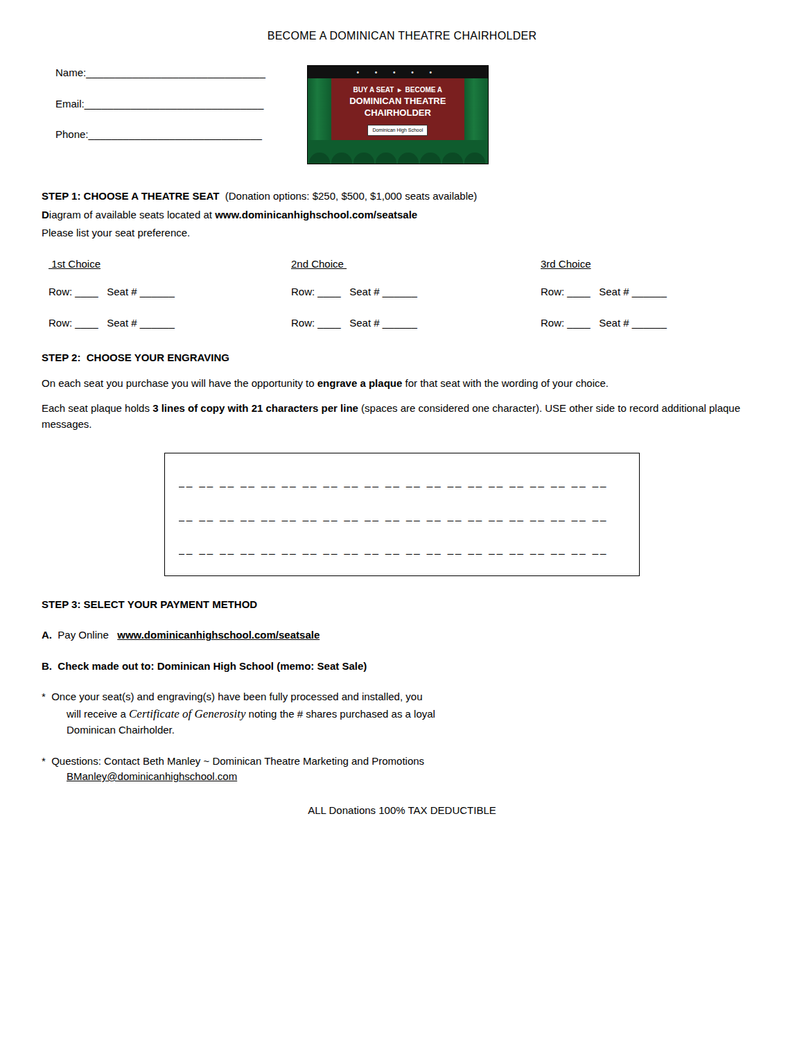BECOME A DOMINICAN THEATRE CHAIRHOLDER
Name:_______________________________
Email:_______________________________
Phone:______________________________
• • • • •
BUY A SEAT ▸ BECOME A
DOMINICAN THEATRE
CHAIRHOLDER
Dominican High School
STEP 1: CHOOSE A THEATRE SEAT (Donation options: $250, $500, $1,000 seats available)
Diagram of available seats located at www.dominicanhighschool.com/seatsale
Please list your seat preference.
1st Choice
2nd Choice
3rd Choice
Row: ____ Seat # ______
Row: ____ Seat # ______
Row: ____ Seat # ______
Row: ____ Seat # ______
Row: ____ Seat # ______
Row: ____ Seat # ______
STEP 2: CHOOSE YOUR ENGRAVING
On each seat you purchase you will have the opportunity to engrave a plaque for that seat with the wording of your choice.
Each seat plaque holds 3 lines of copy with 21 characters per line (spaces are considered one character). USE other side to record additional plaque messages.
__ __ __ __ __ __ __ __ __ __ __ __ __ __ __ __ __ __ __ __ __
__ __ __ __ __ __ __ __ __ __ __ __ __ __ __ __ __ __ __ __ __
__ __ __ __ __ __ __ __ __ __ __ __ __ __ __ __ __ __ __ __ __
STEP 3: SELECT YOUR PAYMENT METHOD
A. Pay Online www.dominicanhighschool.com/seatsale
B. Check made out to: Dominican High School (memo: Seat Sale)
* Once your seat(s) and engraving(s) have been fully processed and installed, you will receive a Certificate of Generosity noting the # shares purchased as a loyal Dominican Chairholder.
* Questions: Contact Beth Manley ~ Dominican Theatre Marketing and Promotions BManley@dominicanhighschool.com
ALL Donations 100% TAX DEDUCTIBLE